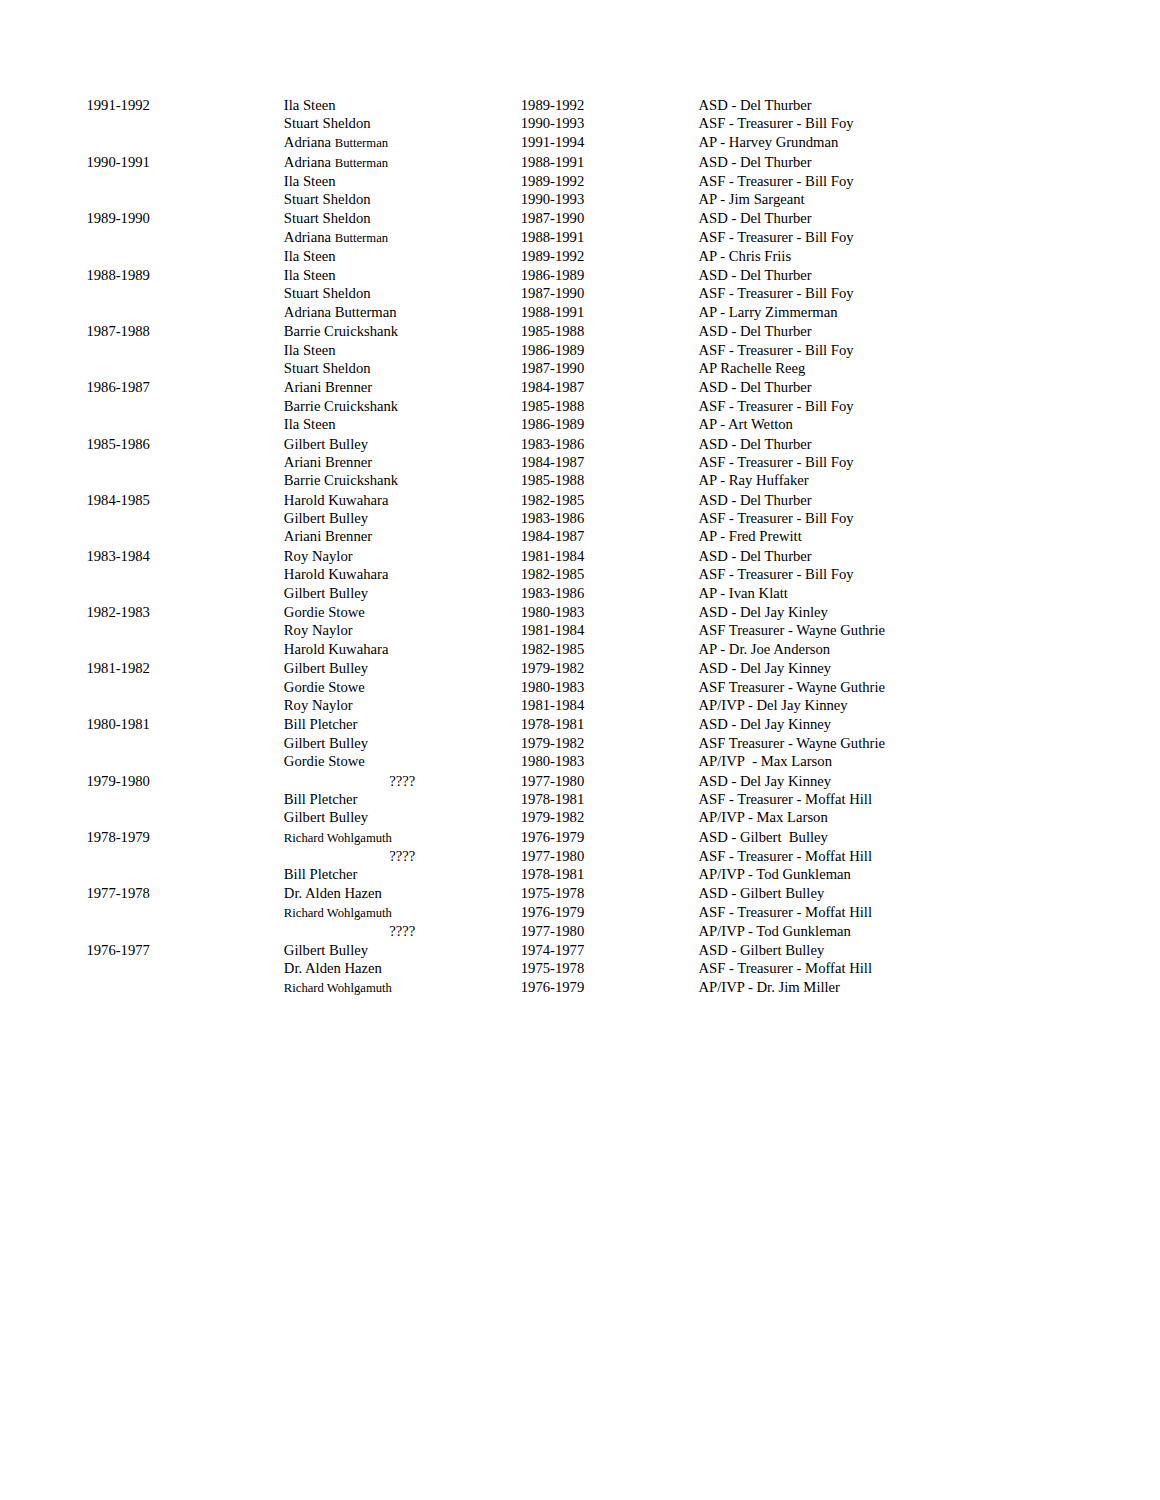| 1991-1992 | Ila Steen | 1989-1992 | ASD - Del Thurber |
| | Stuart Sheldon | 1990-1993 | ASF - Treasurer - Bill Foy |
| | Adriana Butterman | 1991-1994 | AP - Harvey Grundman |
| 1990-1991 | Adriana Butterman | 1988-1991 | ASD - Del Thurber |
| | Ila Steen | 1989-1992 | ASF - Treasurer - Bill Foy |
| | Stuart Sheldon | 1990-1993 | AP - Jim Sargeant |
| 1989-1990 | Stuart Sheldon | 1987-1990 | ASD - Del Thurber |
| | Adriana Butterman | 1988-1991 | ASF - Treasurer - Bill Foy |
| | Ila Steen | 1989-1992 | AP - Chris Friis |
| 1988-1989 | Ila Steen | 1986-1989 | ASD - Del Thurber |
| | Stuart Sheldon | 1987-1990 | ASF - Treasurer - Bill Foy |
| | Adriana Butterman | 1988-1991 | AP - Larry Zimmerman |
| 1987-1988 | Barrie Cruickshank | 1985-1988 | ASD - Del Thurber |
| | Ila Steen | 1986-1989 | ASF - Treasurer - Bill Foy |
| | Stuart Sheldon | 1987-1990 | AP Rachelle Reeg |
| 1986-1987 | Ariani Brenner | 1984-1987 | ASD - Del Thurber |
| | Barrie Cruickshank | 1985-1988 | ASF - Treasurer - Bill Foy |
| | Ila Steen | 1986-1989 | AP - Art Wetton |
| 1985-1986 | Gilbert Bulley | 1983-1986 | ASD - Del Thurber |
| | Ariani Brenner | 1984-1987 | ASF - Treasurer - Bill Foy |
| | Barrie Cruickshank | 1985-1988 | AP - Ray Huffaker |
| 1984-1985 | Harold Kuwahara | 1982-1985 | ASD - Del Thurber |
| | Gilbert Bulley | 1983-1986 | ASF - Treasurer - Bill Foy |
| | Ariani Brenner | 1984-1987 | AP - Fred Prewitt |
| 1983-1984 | Roy Naylor | 1981-1984 | ASD - Del Thurber |
| | Harold Kuwahara | 1982-1985 | ASF - Treasurer - Bill Foy |
| | Gilbert Bulley | 1983-1986 | AP - Ivan Klatt |
| 1982-1983 | Gordie Stowe | 1980-1983 | ASD - Del Jay Kinley |
| | Roy Naylor | 1981-1984 | ASF Treasurer - Wayne Guthrie |
| | Harold Kuwahara | 1982-1985 | AP - Dr. Joe Anderson |
| 1981-1982 | Gilbert Bulley | 1979-1982 | ASD - Del Jay Kinney |
| | Gordie Stowe | 1980-1983 | ASF Treasurer - Wayne Guthrie |
| | Roy Naylor | 1981-1984 | AP/IVP - Del Jay Kinney |
| 1980-1981 | Bill Pletcher | 1978-1981 | ASD - Del Jay Kinney |
| | Gilbert Bulley | 1979-1982 | ASF Treasurer - Wayne Guthrie |
| | Gordie Stowe | 1980-1983 | AP/IVP - Max Larson |
| 1979-1980 | ???? | 1977-1980 | ASD - Del Jay Kinney |
| | Bill Pletcher | 1978-1981 | ASF - Treasurer - Moffat Hill |
| | Gilbert Bulley | 1979-1982 | AP/IVP - Max Larson |
| 1978-1979 | Richard Wohlgamuth | 1976-1979 | ASD - Gilbert Bulley |
| | ???? | 1977-1980 | ASF - Treasurer - Moffat Hill |
| | Bill Pletcher | 1978-1981 | AP/IVP - Tod Gunkleman |
| 1977-1978 | Dr. Alden Hazen | 1975-1978 | ASD - Gilbert Bulley |
| | Richard Wohlgamuth | 1976-1979 | ASF - Treasurer - Moffat Hill |
| | ???? | 1977-1980 | AP/IVP - Tod Gunkleman |
| 1976-1977 | Gilbert Bulley | 1974-1977 | ASD - Gilbert Bulley |
| | Dr. Alden Hazen | 1975-1978 | ASF - Treasurer - Moffat Hill |
| | Richard Wohlgamuth | 1976-1979 | AP/IVP - Dr. Jim Miller |